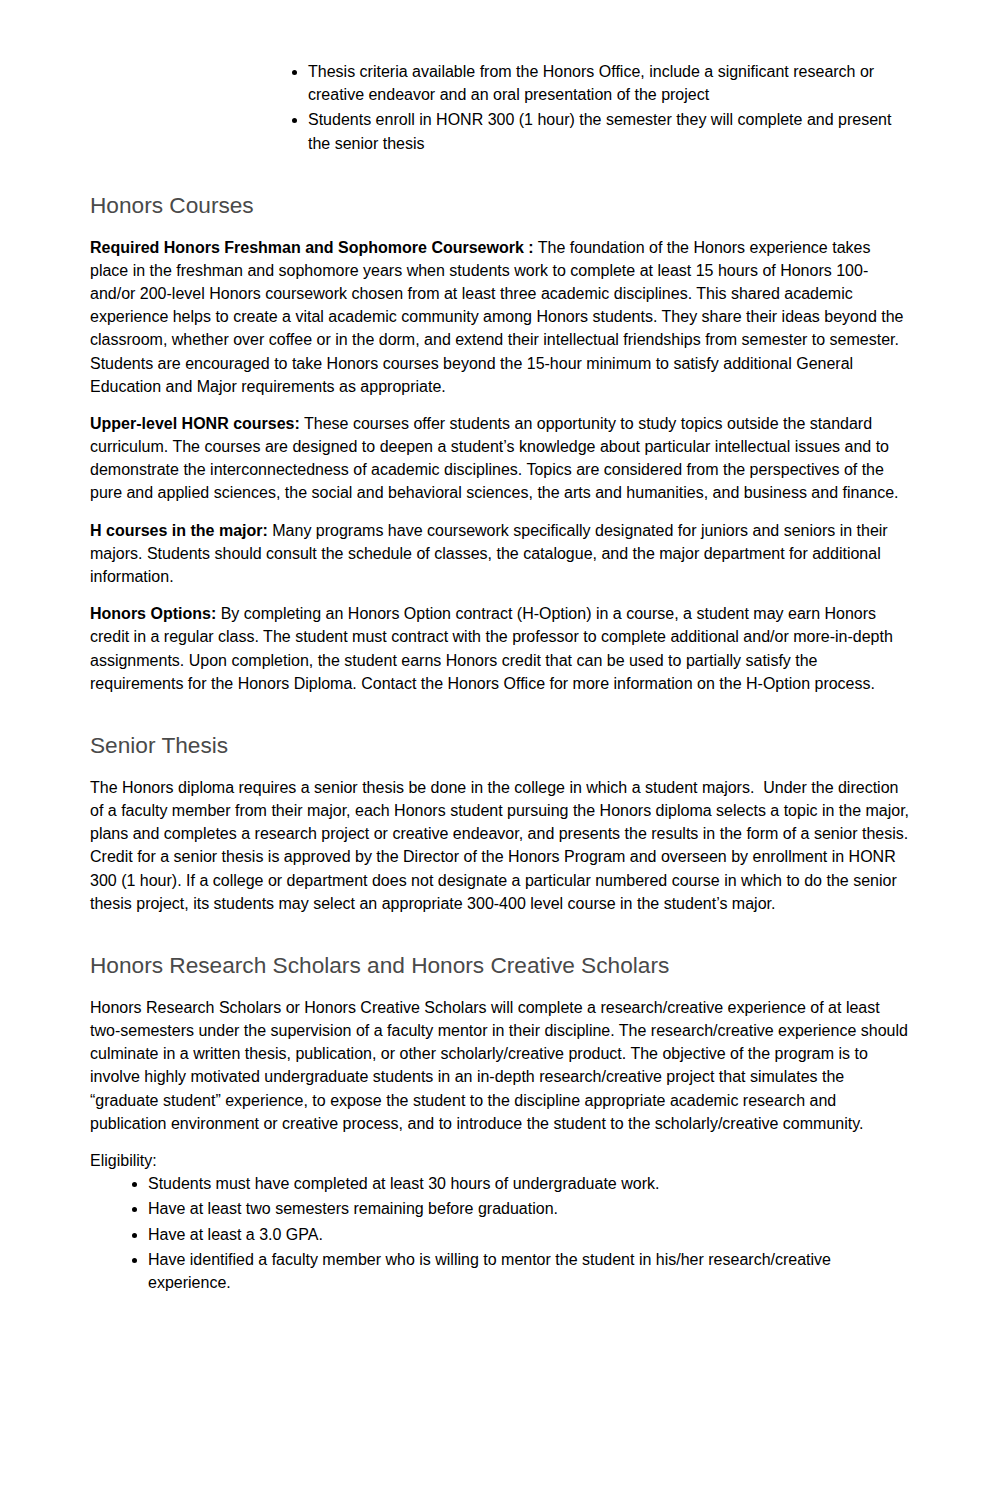Thesis criteria available from the Honors Office, include a significant research or creative endeavor and an oral presentation of the project
Students enroll in HONR 300 (1 hour) the semester they will complete and present the senior thesis
Honors Courses
Required Honors Freshman and Sophomore Coursework : The foundation of the Honors experience takes place in the freshman and sophomore years when students work to complete at least 15 hours of Honors 100- and/or 200-level Honors coursework chosen from at least three academic disciplines. This shared academic experience helps to create a vital academic community among Honors students. They share their ideas beyond the classroom, whether over coffee or in the dorm, and extend their intellectual friendships from semester to semester. Students are encouraged to take Honors courses beyond the 15-hour minimum to satisfy additional General Education and Major requirements as appropriate.
Upper-level HONR courses: These courses offer students an opportunity to study topics outside the standard curriculum. The courses are designed to deepen a student’s knowledge about particular intellectual issues and to demonstrate the interconnectedness of academic disciplines. Topics are considered from the perspectives of the pure and applied sciences, the social and behavioral sciences, the arts and humanities, and business and finance.
H courses in the major: Many programs have coursework specifically designated for juniors and seniors in their majors. Students should consult the schedule of classes, the catalogue, and the major department for additional information.
Honors Options: By completing an Honors Option contract (H-Option) in a course, a student may earn Honors credit in a regular class. The student must contract with the professor to complete additional and/or more-in-depth assignments. Upon completion, the student earns Honors credit that can be used to partially satisfy the requirements for the Honors Diploma. Contact the Honors Office for more information on the H-Option process.
Senior Thesis
The Honors diploma requires a senior thesis be done in the college in which a student majors. Under the direction of a faculty member from their major, each Honors student pursuing the Honors diploma selects a topic in the major, plans and completes a research project or creative endeavor, and presents the results in the form of a senior thesis. Credit for a senior thesis is approved by the Director of the Honors Program and overseen by enrollment in HONR 300 (1 hour). If a college or department does not designate a particular numbered course in which to do the senior thesis project, its students may select an appropriate 300-400 level course in the student’s major.
Honors Research Scholars and Honors Creative Scholars
Honors Research Scholars or Honors Creative Scholars will complete a research/creative experience of at least two-semesters under the supervision of a faculty mentor in their discipline. The research/creative experience should culminate in a written thesis, publication, or other scholarly/creative product. The objective of the program is to involve highly motivated undergraduate students in an in-depth research/creative project that simulates the “graduate student” experience, to expose the student to the discipline appropriate academic research and publication environment or creative process, and to introduce the student to the scholarly/creative community.
Eligibility:
Students must have completed at least 30 hours of undergraduate work.
Have at least two semesters remaining before graduation.
Have at least a 3.0 GPA.
Have identified a faculty member who is willing to mentor the student in his/her research/creative experience.